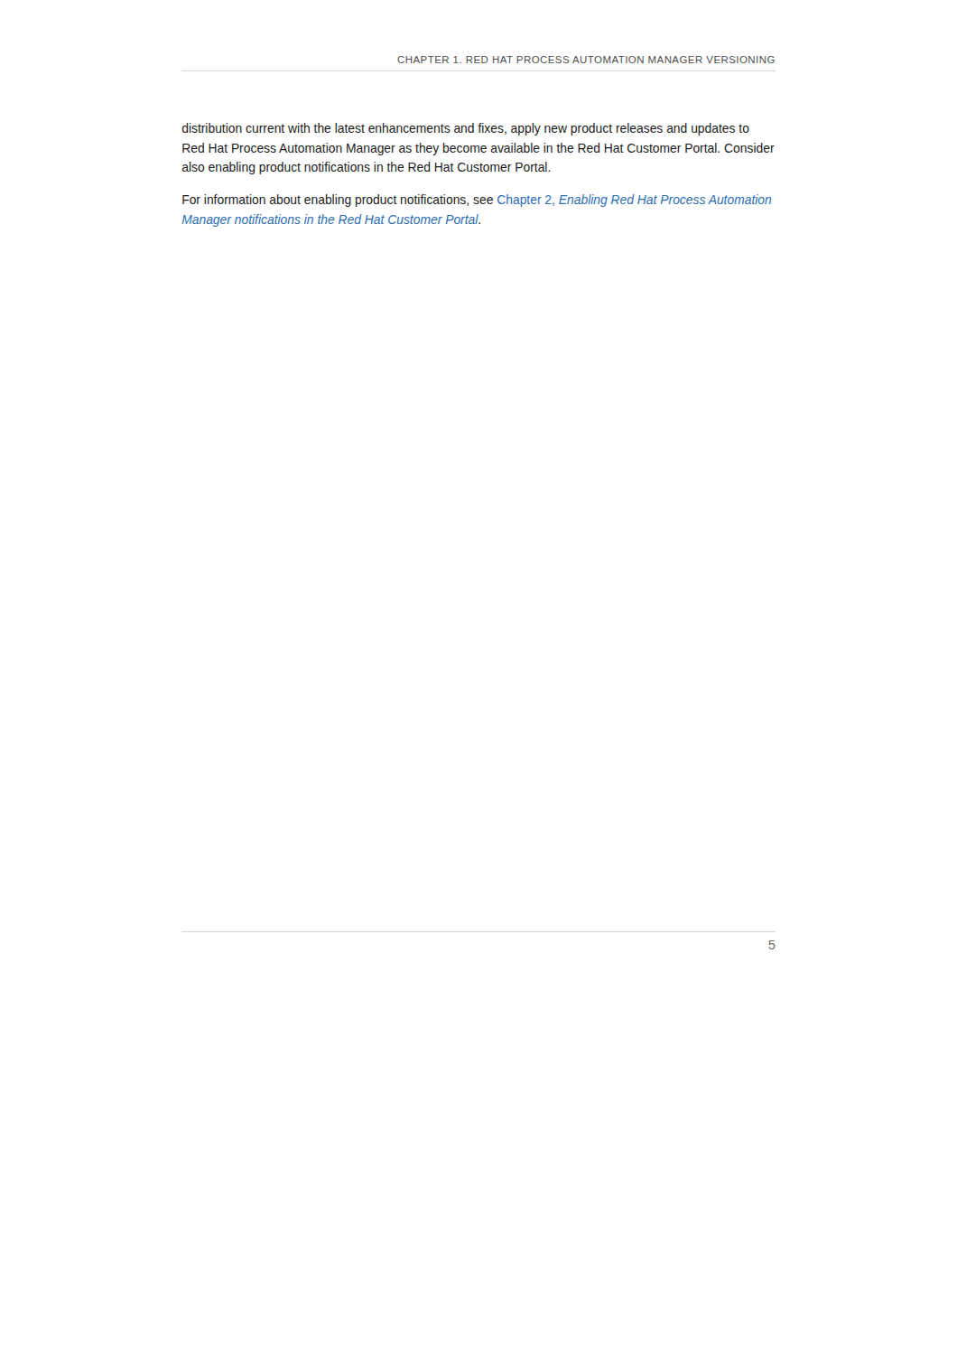Chapter 1. Red Hat Process Automation Manager versioning
distribution current with the latest enhancements and fixes, apply new product releases and updates to Red Hat Process Automation Manager as they become available in the Red Hat Customer Portal. Consider also enabling product notifications in the Red Hat Customer Portal.
For information about enabling product notifications, see Chapter 2, Enabling Red Hat Process Automation Manager notifications in the Red Hat Customer Portal.
5